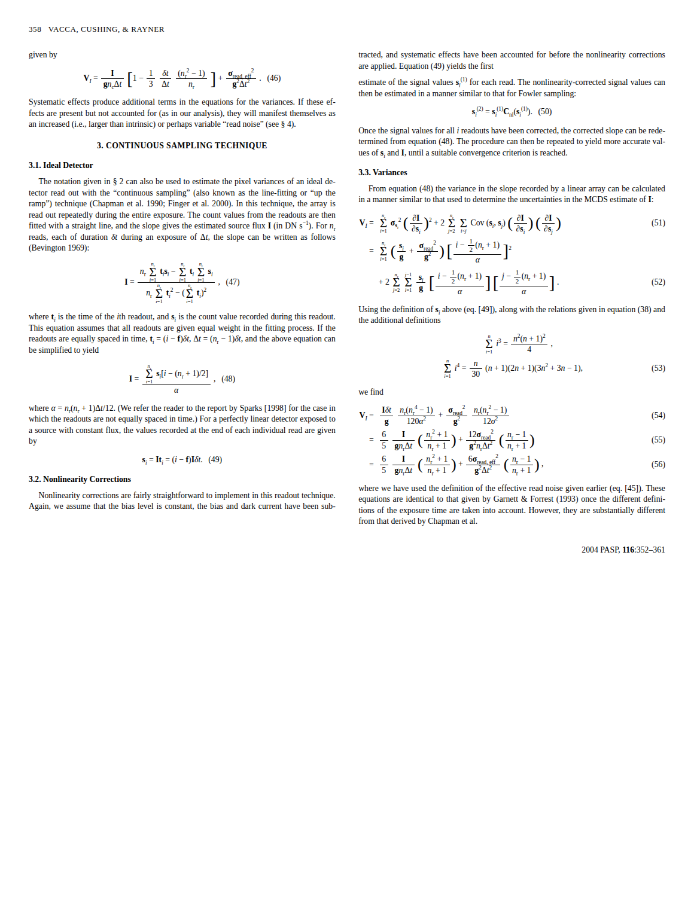358 VACCA, CUSHING, & RAYNER
given by
VI = IgncΔt [1 − 13 δt Δt (nr2 − 1) nr ] + σread, eff2 g2Δt2 .
(46)
Systematic effects produce additional terms in the equations for the variances. If these effects are present but not accounted for (as in our analysis), they will manifest themselves as an increased (i.e., larger than intrinsic) or perhaps variable “read noise” (see § 4).
3. CONTINUOUS SAMPLING TECHNIQUE
3.1. Ideal Detector
The notation given in § 2 can also be used to estimate the pixel variances of an ideal detector read out with the “continuous sampling” (also known as the line-fitting or “up the ramp”) technique (Chapman et al. 1990; Finger et al. 2000). In this technique, the array is read out repeatedly during the entire exposure. The count values from the readouts are then fitted with a straight line, and the slope gives the estimated source flux I (in DN s−1). For nr reads, each of duration δt during an exposure of Δt, the slope can be written as follows (Bevington 1969):
I = nr nr Σi=1 tisi − nr Σi=1 ti nr Σi=1 si nr nr Σi=1 ti2 − (nr Σi=1 ti)2 ,
(47)
where ti is the time of the ith readout, and si is the count value recorded during this readout. This equation assumes that all readouts are given equal weight in the fitting process. If the readouts are equally spaced in time, ti = (i − f)δt, Δt = (nr − 1)δt, and the above equation can be simplified to yield
I = nr Σi=1 si[i − (nr + 1)/2] α ,
(48)
where α = nr(nr + 1)Δt/12. (We refer the reader to the report by Sparks [1998] for the case in which the readouts are not equally spaced in time.) For a perfectly linear detector exposed to a source with constant flux, the values recorded at the end of each individual read are given by
si = Iti = (i − f)Iδt.
(49)
3.2. Nonlinearity Corrections
Nonlinearity corrections are fairly straightforward to implement in this readout technique. Again, we assume that the bias level is constant, the bias and dark current have been subtracted, and systematic effects have been accounted for before the nonlinearity corrections are applied. Equation (49) yields the first
estimate of the signal values si(1) for each read. The nonlinearity-corrected signal values can then be estimated in a manner similar to that for Fowler sampling:
si(2) = si(1)Cnl(si(1)).
(50)
Once the signal values for all i readouts have been corrected, the corrected slope can be redetermined from equation (48). The procedure can then be repeated to yield more accurate values of si and I, until a suitable convergence criterion is reached.
3.3. Variances
From equation (48) the variance in the slope recorded by a linear array can be calculated in a manner similar to that used to determine the uncertainties in the MCDS estimate of I:
VI =
nr Σi=1 σsi2 (∂I∂si)2 + 2 nr Σj=2 Σi<j Cov (si, sj) (∂I∂si) (∂I∂sj)
(51)
=
nr Σi=1 (si g + σread2 g2) [i − 12(nr + 1) α]2
+ 2 nr Σj=2 j−1 Σi=1 si g [i − 12(nr + 1) α] [j − 12(nr + 1) α] .
(52)
Using the definition of si above (eq. [49]), along with the relations given in equation (38) and the additional definitions
nΣi=1 i3 = n2(n + 1)24 ,
nΣi=1 i4 = n 30 (n + 1)(2n + 1)(3n2 + 3n − 1),
(53)
we find
VI =
Iδt g nr(nr4 − 1) 120α2 + σread2 g2 nr(nr2 − 1) 12σ2
(54)
=
65 IgnrΔt (nr2 + 1 nr + 1) + 12σread2 g2nrΔt2 (nr − 1 nr + 1)
(55)
=
65 IgnrΔt (nr2 + 1 nr + 1) + 6σread, eff2 g2Δt2 (nr − 1 nr + 1) ,
(56)
where we have used the definition of the effective read noise given earlier (eq. [45]). These equations are identical to that given by Garnett & Forrest (1993) once the different definitions of the exposure time are taken into account. However, they are substantially different from that derived by Chapman et al.
2004 PASP, 116:352–361